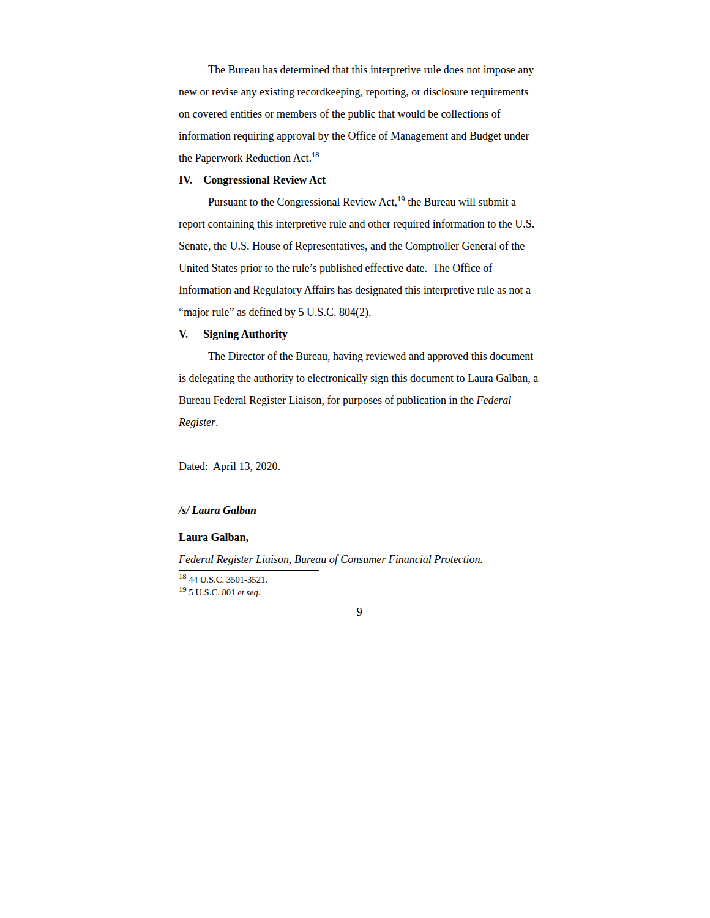The Bureau has determined that this interpretive rule does not impose any new or revise any existing recordkeeping, reporting, or disclosure requirements on covered entities or members of the public that would be collections of information requiring approval by the Office of Management and Budget under the Paperwork Reduction Act.18
IV. Congressional Review Act
Pursuant to the Congressional Review Act,19 the Bureau will submit a report containing this interpretive rule and other required information to the U.S. Senate, the U.S. House of Representatives, and the Comptroller General of the United States prior to the rule’s published effective date. The Office of Information and Regulatory Affairs has designated this interpretive rule as not a “major rule” as defined by 5 U.S.C. 804(2).
V. Signing Authority
The Director of the Bureau, having reviewed and approved this document is delegating the authority to electronically sign this document to Laura Galban, a Bureau Federal Register Liaison, for purposes of publication in the Federal Register.
Dated: April 13, 2020.
/s/ Laura Galban
Laura Galban,
Federal Register Liaison, Bureau of Consumer Financial Protection.
18 44 U.S.C. 3501-3521.
19 5 U.S.C. 801 et seq.
9